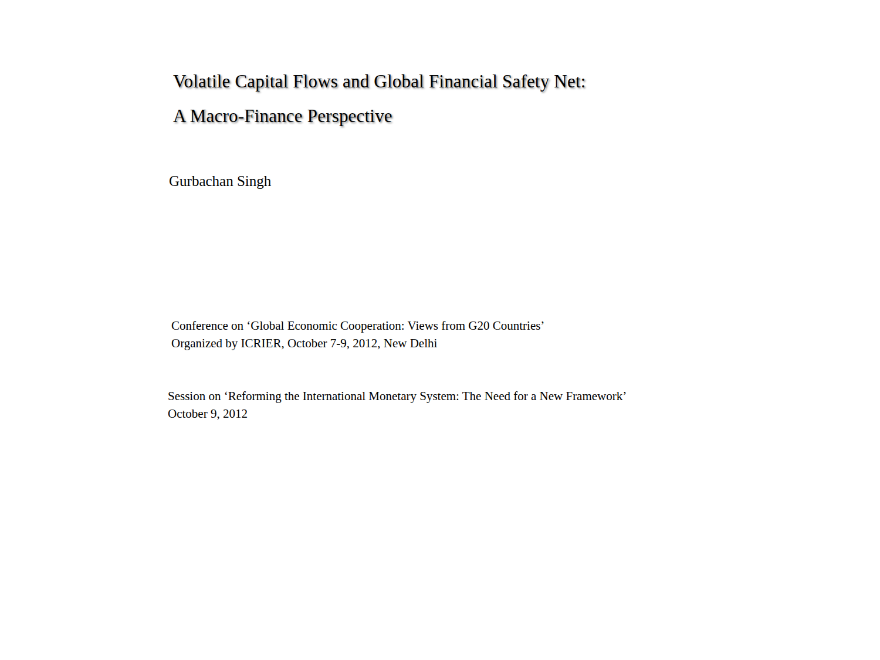Volatile Capital Flows and Global Financial Safety Net:
A Macro-Finance Perspective
Gurbachan Singh
Conference on ‘Global Economic Cooperation: Views from G20 Countries’
Organized by ICRIER, October 7-9, 2012, New Delhi
Session on ‘Reforming the International Monetary System: The Need for a New Framework’
October 9, 2012